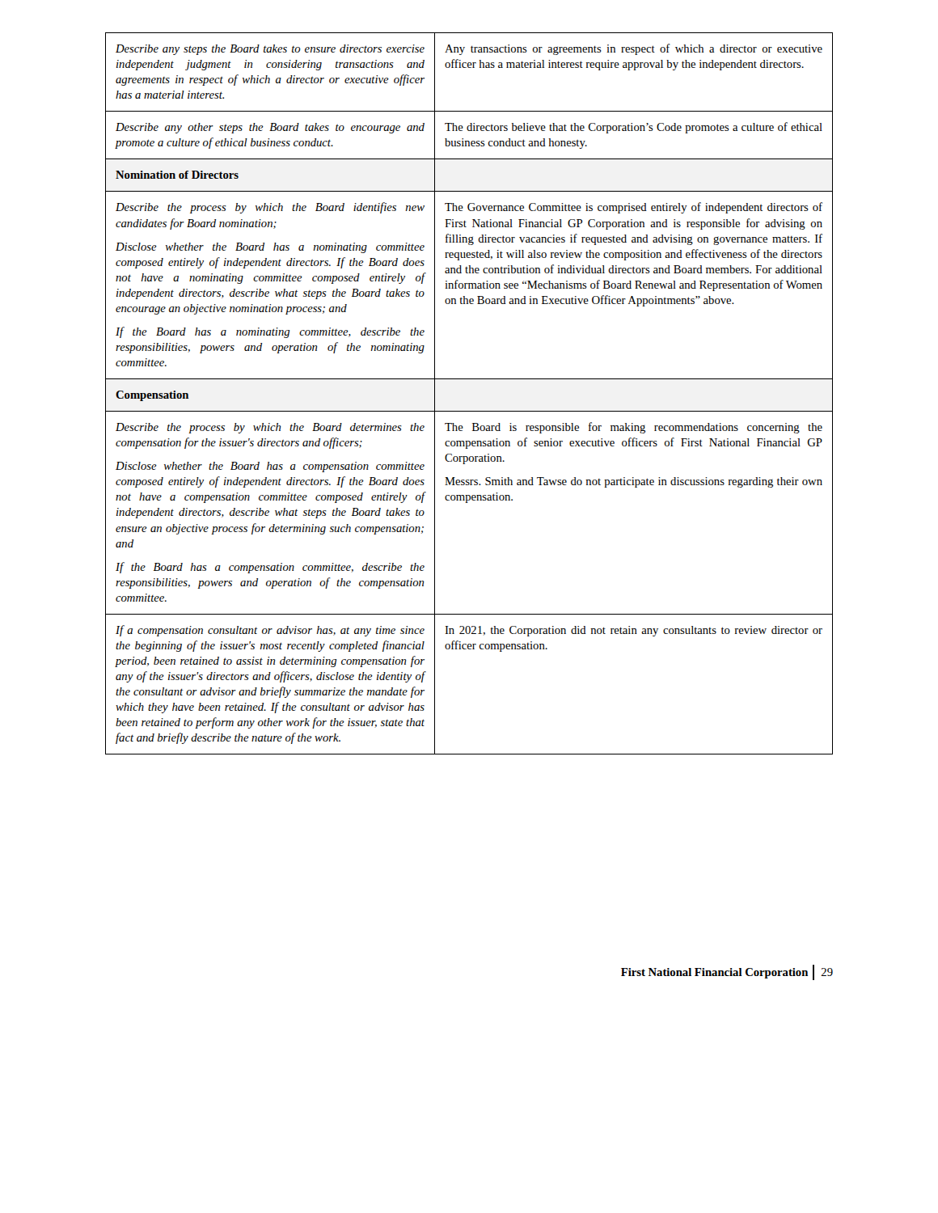| Describe any steps the Board takes to ensure directors exercise independent judgment in considering transactions and agreements in respect of which a director or executive officer has a material interest. | Any transactions or agreements in respect of which a director or executive officer has a material interest require approval by the independent directors. |
| Describe any other steps the Board takes to encourage and promote a culture of ethical business conduct. | The directors believe that the Corporation’s Code promotes a culture of ethical business conduct and honesty. |
| Nomination of Directors | |
| Describe the process by which the Board identifies new candidates for Board nomination; Disclose whether the Board has a nominating committee composed entirely of independent directors. If the Board does not have a nominating committee composed entirely of independent directors, describe what steps the Board takes to encourage an objective nomination process; and If the Board has a nominating committee, describe the responsibilities, powers and operation of the nominating committee. | The Governance Committee is comprised entirely of independent directors of First National Financial GP Corporation and is responsible for advising on filling director vacancies if requested and advising on governance matters. If requested, it will also review the composition and effectiveness of the directors and the contribution of individual directors and Board members. For additional information see “Mechanisms of Board Renewal and Representation of Women on the Board and in Executive Officer Appointments” above. |
| Compensation | |
| Describe the process by which the Board determines the compensation for the issuer's directors and officers; Disclose whether the Board has a compensation committee composed entirely of independent directors. If the Board does not have a compensation committee composed entirely of independent directors, describe what steps the Board takes to ensure an objective process for determining such compensation; and If the Board has a compensation committee, describe the responsibilities, powers and operation of the compensation committee. | The Board is responsible for making recommendations concerning the compensation of senior executive officers of First National Financial GP Corporation. Messrs. Smith and Tawse do not participate in discussions regarding their own compensation. |
| If a compensation consultant or advisor has, at any time since the beginning of the issuer's most recently completed financial period, been retained to assist in determining compensation for any of the issuer's directors and officers, disclose the identity of the consultant or advisor and briefly summarize the mandate for which they have been retained. If the consultant or advisor has been retained to perform any other work for the issuer, state that fact and briefly describe the nature of the work. | In 2021, the Corporation did not retain any consultants to review director or officer compensation. |
First National Financial Corporation 29